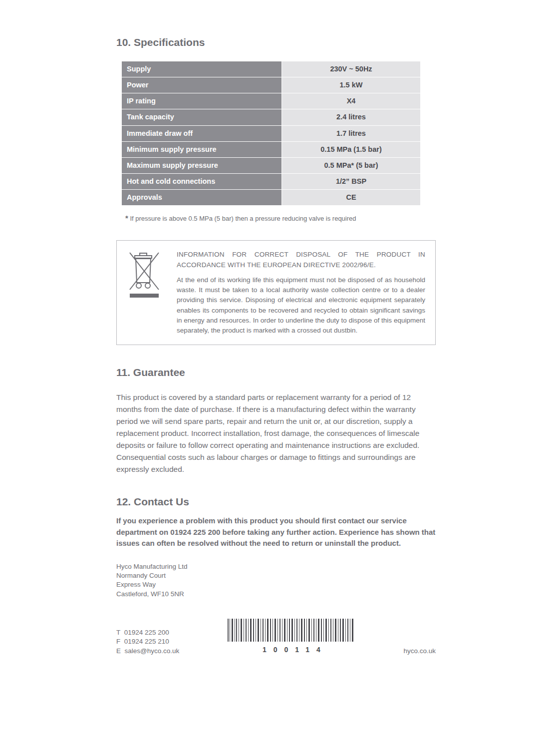10. Specifications
| Supply | 230V ~ 50Hz |
| Power | 1.5 kW |
| IP rating | X4 |
| Tank capacity | 2.4 litres |
| Immediate draw off | 1.7 litres |
| Minimum supply pressure | 0.15 MPa (1.5 bar) |
| Maximum supply pressure | 0.5 MPa* (5 bar) |
| Hot and cold connections | 1/2” BSP |
| Approvals | CE |
* If pressure is above 0.5 MPa (5 bar) then a pressure reducing valve is required
INFORMATION FOR CORRECT DISPOSAL OF THE PRODUCT IN ACCORDANCE WITH THE EUROPEAN DIRECTIVE 2002/96/E.
At the end of its working life this equipment must not be disposed of as household waste. It must be taken to a local authority waste collection centre or to a dealer providing this service. Disposing of electrical and electronic equipment separately enables its components to be recovered and recycled to obtain significant savings in energy and resources. In order to underline the duty to dispose of this equipment separately, the product is marked with a crossed out dustbin.
11. Guarantee
This product is covered by a standard parts or replacement warranty for a period of 12 months from the date of purchase. If there is a manufacturing defect within the warranty period we will send spare parts, repair and return the unit or, at our discretion, supply a replacement product. Incorrect installation, frost damage, the consequences of limescale deposits or failure to follow correct operating and maintenance instructions are excluded. Consequential costs such as labour charges or damage to fittings and surroundings are expressly excluded.
12. Contact Us
If you experience a problem with this product you should first contact our service department on 01924 225 200 before taking any further action. Experience has shown that issues can often be resolved without the need to return or uninstall the product.
Hyco Manufacturing Ltd
Normandy Court
Express Way
Castleford, WF10 5NR
T 01924 225 200
F 01924 225 210
E sales@hyco.co.uk
100114
hyco.co.uk